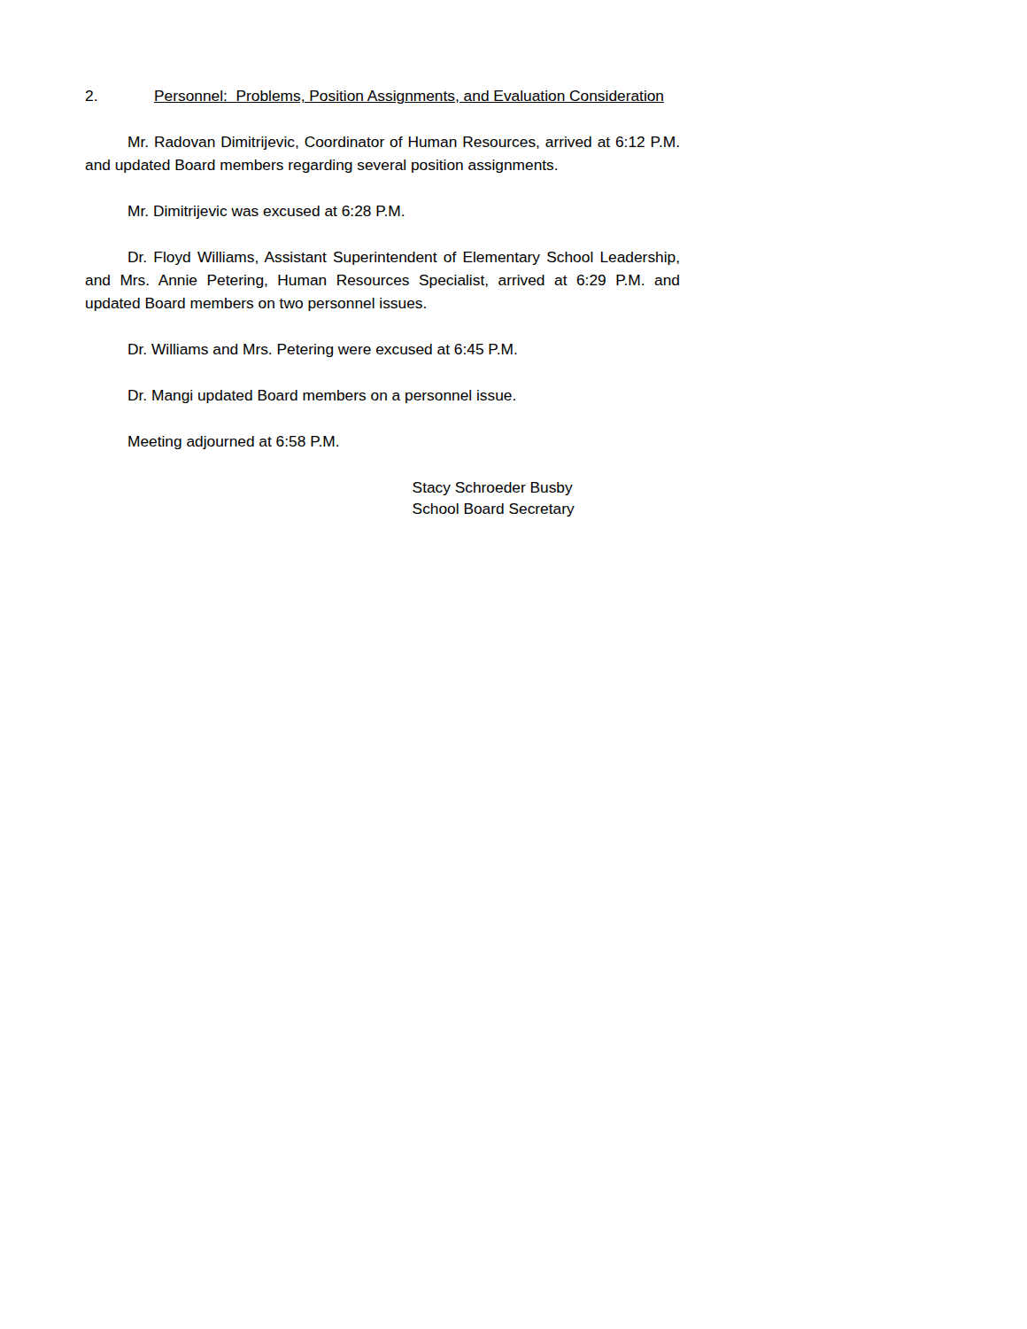2. Personnel: Problems, Position Assignments, and Evaluation Consideration
Mr. Radovan Dimitrijevic, Coordinator of Human Resources, arrived at 6:12 P.M. and updated Board members regarding several position assignments.
Mr. Dimitrijevic was excused at 6:28 P.M.
Dr. Floyd Williams, Assistant Superintendent of Elementary School Leadership, and Mrs. Annie Petering, Human Resources Specialist, arrived at 6:29 P.M. and updated Board members on two personnel issues.
Dr. Williams and Mrs. Petering were excused at 6:45 P.M.
Dr. Mangi updated Board members on a personnel issue.
Meeting adjourned at 6:58 P.M.
Stacy Schroeder Busby
School Board Secretary